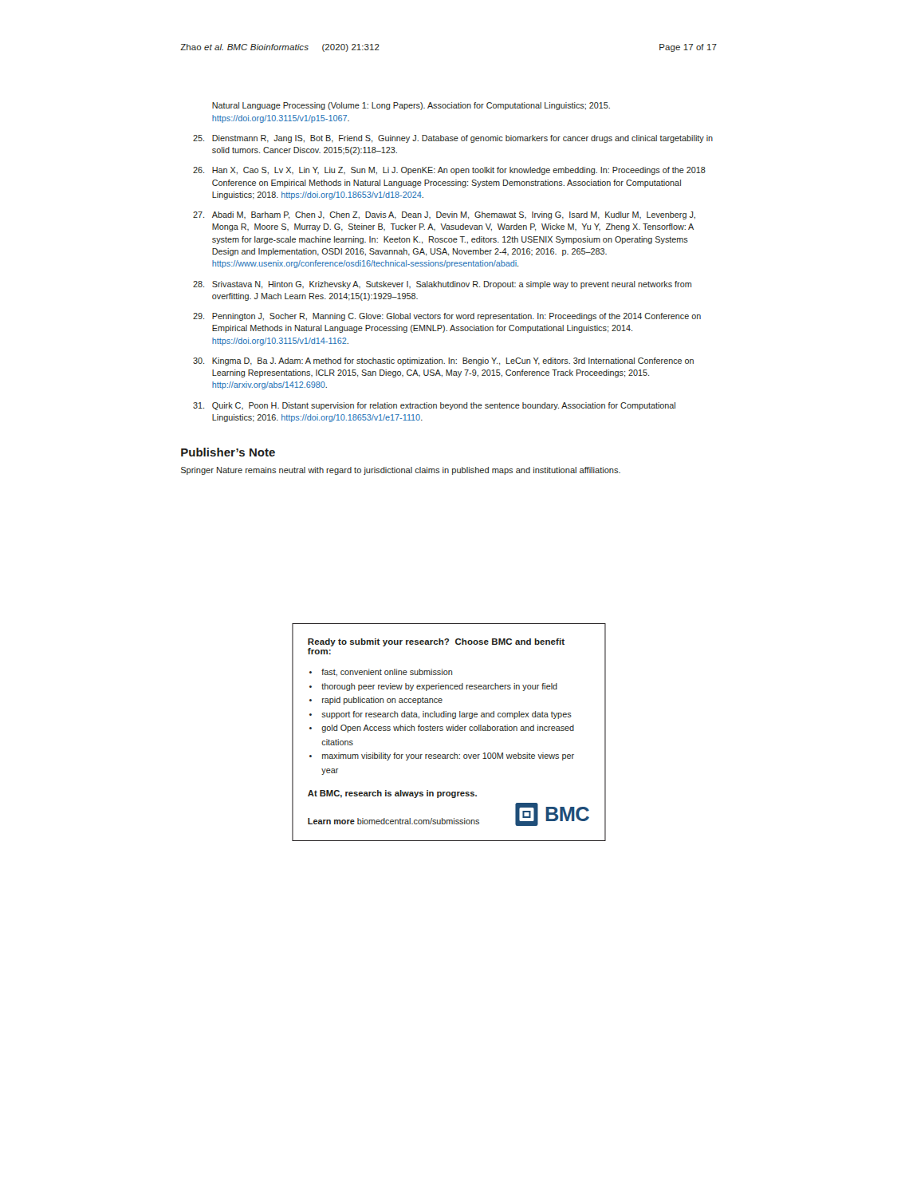Zhao et al. BMC Bioinformatics (2020) 21:312
Page 17 of 17
Natural Language Processing (Volume 1: Long Papers). Association for Computational Linguistics; 2015. https://doi.org/10.3115/v1/p15-1067.
25. Dienstmann R, Jang IS, Bot B, Friend S, Guinney J. Database of genomic biomarkers for cancer drugs and clinical targetability in solid tumors. Cancer Discov. 2015;5(2):118–123.
26. Han X, Cao S, Lv X, Lin Y, Liu Z, Sun M, Li J. OpenKE: An open toolkit for knowledge embedding. In: Proceedings of the 2018 Conference on Empirical Methods in Natural Language Processing: System Demonstrations. Association for Computational Linguistics; 2018. https://doi.org/10.18653/v1/d18-2024.
27. Abadi M, Barham P, Chen J, Chen Z, Davis A, Dean J, Devin M, Ghemawat S, Irving G, Isard M, Kudlur M, Levenberg J, Monga R, Moore S, Murray D. G, Steiner B, Tucker P. A, Vasudevan V, Warden P, Wicke M, Yu Y, Zheng X. Tensorflow: A system for large-scale machine learning. In: Keeton K., Roscoe T., editors. 12th USENIX Symposium on Operating Systems Design and Implementation, OSDI 2016, Savannah, GA, USA, November 2-4, 2016; 2016. p. 265–283. https://www.usenix.org/conference/osdi16/technical-sessions/presentation/abadi.
28. Srivastava N, Hinton G, Krizhevsky A, Sutskever I, Salakhutdinov R. Dropout: a simple way to prevent neural networks from overfitting. J Mach Learn Res. 2014;15(1):1929–1958.
29. Pennington J, Socher R, Manning C. Glove: Global vectors for word representation. In: Proceedings of the 2014 Conference on Empirical Methods in Natural Language Processing (EMNLP). Association for Computational Linguistics; 2014. https://doi.org/10.3115/v1/d14-1162.
30. Kingma D, Ba J. Adam: A method for stochastic optimization. In: Bengio Y., LeCun Y, editors. 3rd International Conference on Learning Representations, ICLR 2015, San Diego, CA, USA, May 7-9, 2015, Conference Track Proceedings; 2015. http://arxiv.org/abs/1412.6980.
31. Quirk C, Poon H. Distant supervision for relation extraction beyond the sentence boundary. Association for Computational Linguistics; 2016. https://doi.org/10.18653/v1/e17-1110.
Publisher’s Note
Springer Nature remains neutral with regard to jurisdictional claims in published maps and institutional affiliations.
Ready to submit your research? Choose BMC and benefit from:
fast, convenient online submission
thorough peer review by experienced researchers in your field
rapid publication on acceptance
support for research data, including large and complex data types
gold Open Access which fosters wider collaboration and increased citations
maximum visibility for your research: over 100M website views per year
At BMC, research is always in progress.
Learn more biomedcentral.com/submissions
BMC